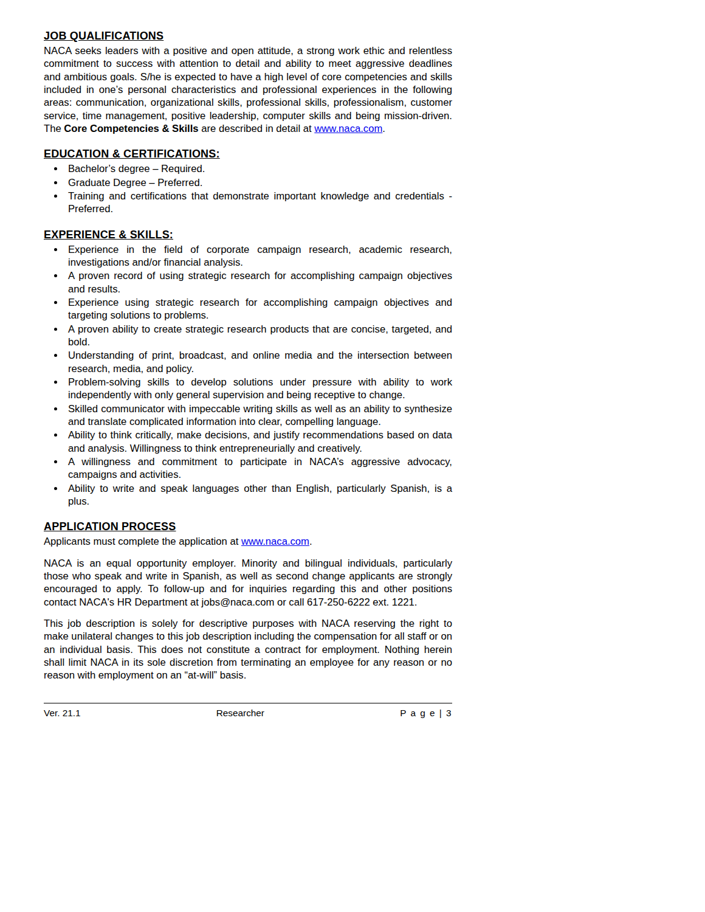JOB QUALIFICATIONS
NACA seeks leaders with a positive and open attitude, a strong work ethic and relentless commitment to success with attention to detail and ability to meet aggressive deadlines and ambitious goals. S/he is expected to have a high level of core competencies and skills included in one’s personal characteristics and professional experiences in the following areas: communication, organizational skills, professional skills, professionalism, customer service, time management, positive leadership, computer skills and being mission-driven. The Core Competencies & Skills are described in detail at www.naca.com.
EDUCATION & CERTIFICATIONS:
Bachelor’s degree – Required.
Graduate Degree – Preferred.
Training and certifications that demonstrate important knowledge and credentials - Preferred.
EXPERIENCE & SKILLS:
Experience in the field of corporate campaign research, academic research, investigations and/or financial analysis.
A proven record of using strategic research for accomplishing campaign objectives and results.
Experience using strategic research for accomplishing campaign objectives and targeting solutions to problems.
A proven ability to create strategic research products that are concise, targeted, and bold.
Understanding of print, broadcast, and online media and the intersection between research, media, and policy.
Problem-solving skills to develop solutions under pressure with ability to work independently with only general supervision and being receptive to change.
Skilled communicator with impeccable writing skills as well as an ability to synthesize and translate complicated information into clear, compelling language.
Ability to think critically, make decisions, and justify recommendations based on data and analysis. Willingness to think entrepreneurially and creatively.
A willingness and commitment to participate in NACA’s aggressive advocacy, campaigns and activities.
Ability to write and speak languages other than English, particularly Spanish, is a plus.
APPLICATION PROCESS
Applicants must complete the application at www.naca.com.
NACA is an equal opportunity employer. Minority and bilingual individuals, particularly those who speak and write in Spanish, as well as second change applicants are strongly encouraged to apply. To follow-up and for inquiries regarding this and other positions contact NACA's HR Department at jobs@naca.com or call 617-250-6222 ext. 1221.
This job description is solely for descriptive purposes with NACA reserving the right to make unilateral changes to this job description including the compensation for all staff or on an individual basis. This does not constitute a contract for employment. Nothing herein shall limit NACA in its sole discretion from terminating an employee for any reason or no reason with employment on an “at-will” basis.
Ver. 21.1 Researcher P a g e | 3